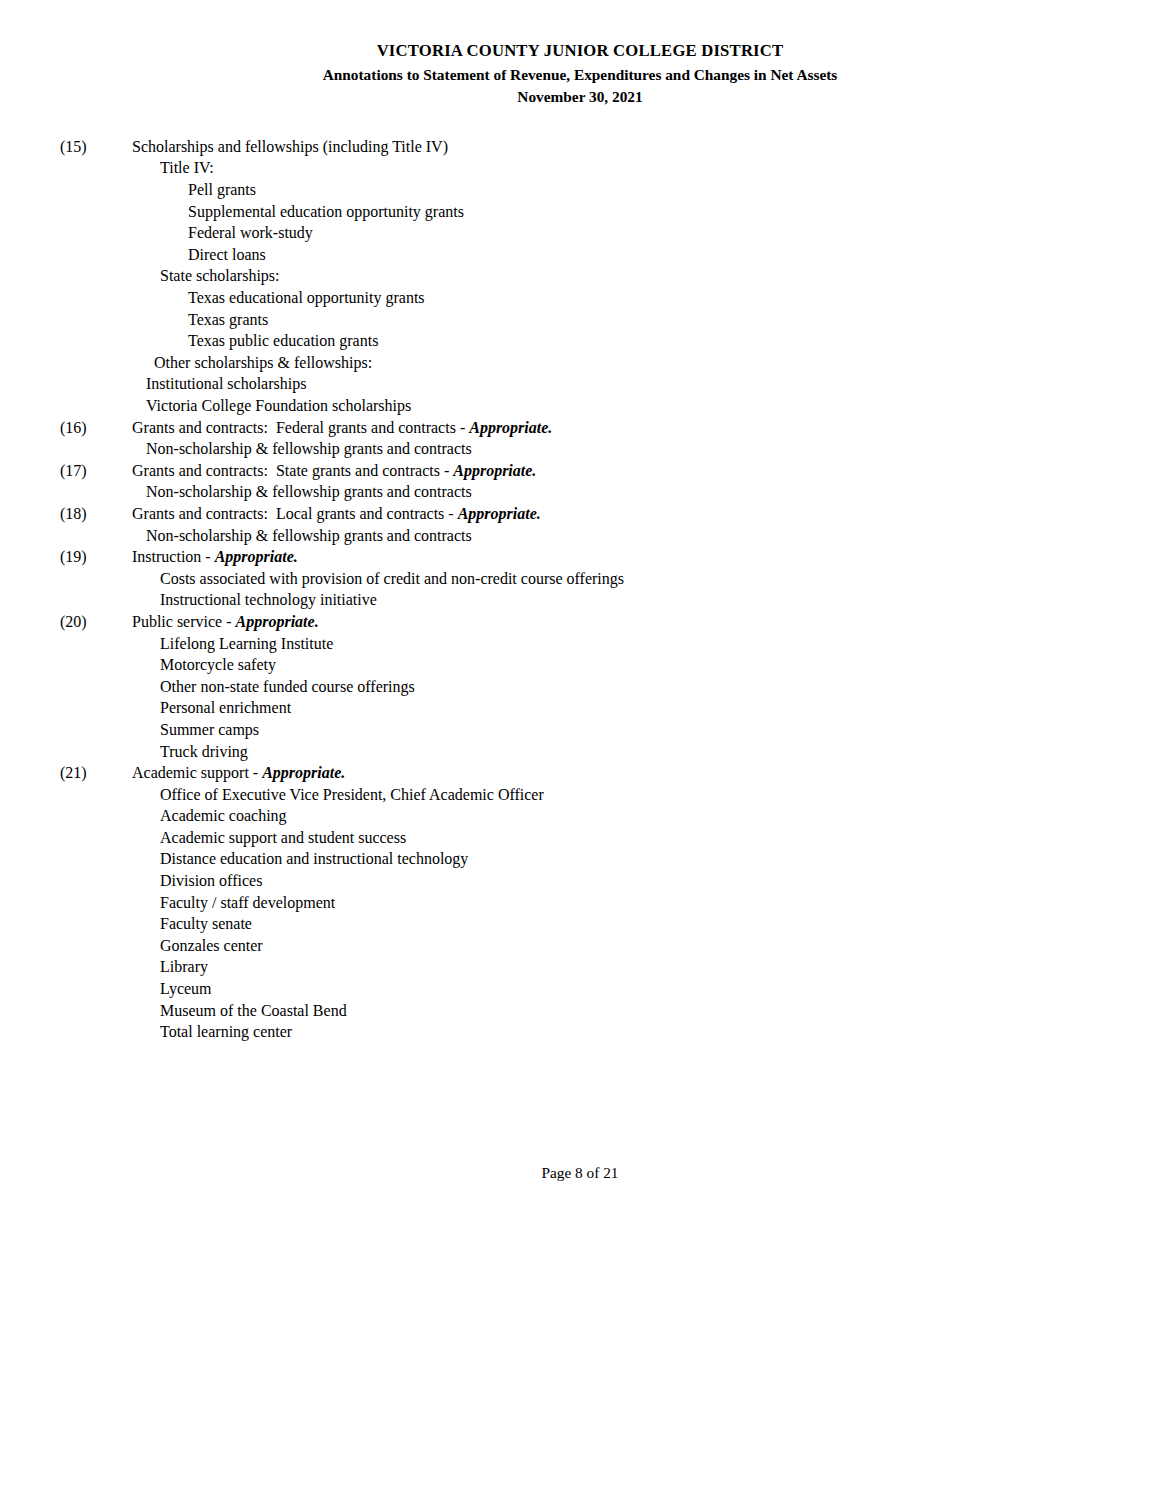VICTORIA COUNTY JUNIOR COLLEGE DISTRICT
Annotations to Statement of Revenue, Expenditures and Changes in Net Assets
November 30, 2021
| (15) | Scholarships and fellowships (including Title IV) Title IV: Pell grants Supplemental education opportunity grants Federal work-study Direct loans State scholarships: Texas educational opportunity grants Texas grants Texas public education grants Other scholarships & fellowships: Institutional scholarships Victoria College Foundation scholarships |
| (16) | Grants and contracts: Federal grants and contracts - Appropriate. Non-scholarship & fellowship grants and contracts |
| (17) | Grants and contracts: State grants and contracts - Appropriate. Non-scholarship & fellowship grants and contracts |
| (18) | Grants and contracts: Local grants and contracts - Appropriate. Non-scholarship & fellowship grants and contracts |
| (19) | Instruction - Appropriate. Costs associated with provision of credit and non-credit course offerings Instructional technology initiative |
| (20) | Public service - Appropriate. Lifelong Learning Institute Motorcycle safety Other non-state funded course offerings Personal enrichment Summer camps Truck driving |
| (21) | Academic support - Appropriate. Office of Executive Vice President, Chief Academic Officer Academic coaching Academic support and student success Distance education and instructional technology Division offices Faculty / staff development Faculty senate Gonzales center Library Lyceum Museum of the Coastal Bend Total learning center |
Page 8 of 21